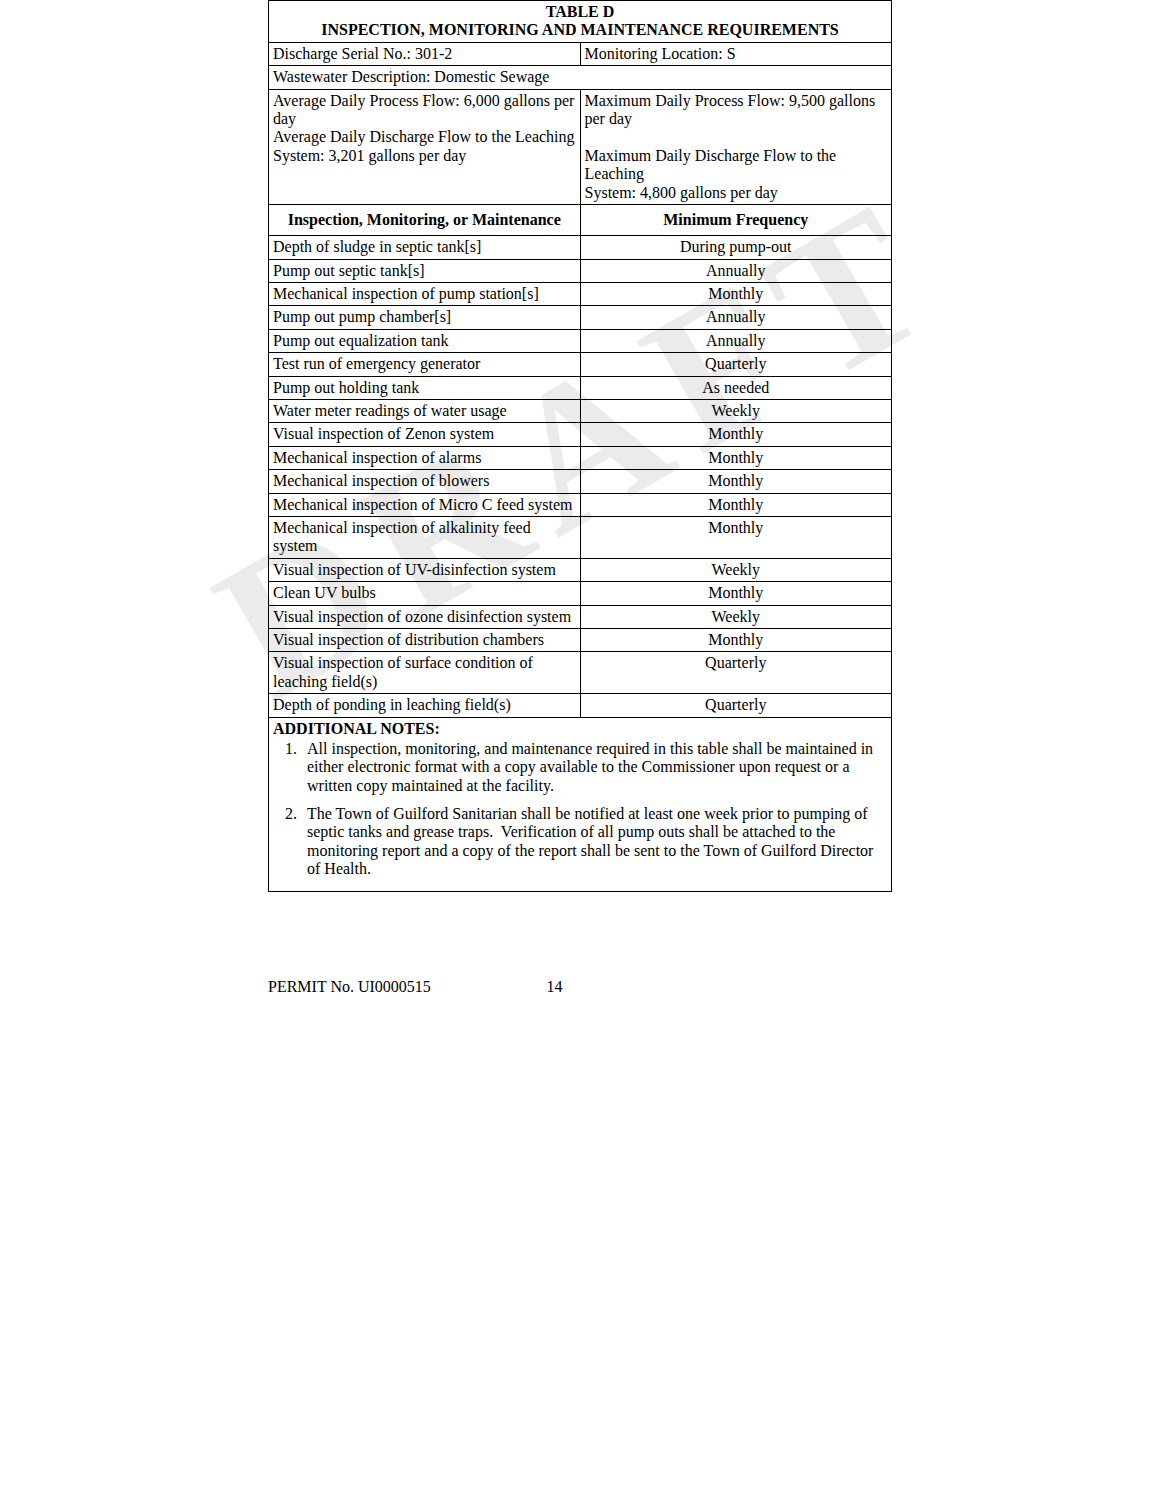DRAFT
| TABLE D INSPECTION, MONITORING AND MAINTENANCE REQUIREMENTS |
| Discharge Serial No.: 301-2 | Monitoring Location: S |
| Wastewater Description: Domestic Sewage |
| Average Daily Process Flow: 6,000 gallons per day Average Daily Discharge Flow to the Leaching System: 3,201 gallons per day | Maximum Daily Process Flow: 9,500 gallons per day Maximum Daily Discharge Flow to the Leaching System: 4,800 gallons per day |
| Inspection, Monitoring, or Maintenance | Minimum Frequency |
| Depth of sludge in septic tank[s] | During pump-out |
| Pump out septic tank[s] | Annually |
| Mechanical inspection of pump station[s] | Monthly |
| Pump out pump chamber[s] | Annually |
| Pump out equalization tank | Annually |
| Test run of emergency generator | Quarterly |
| Pump out holding tank | As needed |
| Water meter readings of water usage | Weekly |
| Visual inspection of Zenon system | Monthly |
| Mechanical inspection of alarms | Monthly |
| Mechanical inspection of blowers | Monthly |
| Mechanical inspection of Micro C feed system | Monthly |
| Mechanical inspection of alkalinity feed system | Monthly |
| Visual inspection of UV-disinfection system | Weekly |
| Clean UV bulbs | Monthly |
| Visual inspection of ozone disinfection system | Weekly |
| Visual inspection of distribution chambers | Monthly |
| Visual inspection of surface condition of leaching field(s) | Quarterly |
| Depth of ponding in leaching field(s) | Quarterly |
| ADDITIONAL NOTES: All inspection, monitoring, and maintenance required in this table shall be maintained in either electronic format with a copy available to the Commissioner upon request or a written copy maintained at the facility. The Town of Guilford Sanitarian shall be notified at least one week prior to pumping of septic tanks and grease traps. Verification of all pump outs shall be attached to the monitoring report and a copy of the report shall be sent to the Town of Guilford Director of Health. |
PERMIT No. UI0000515 14